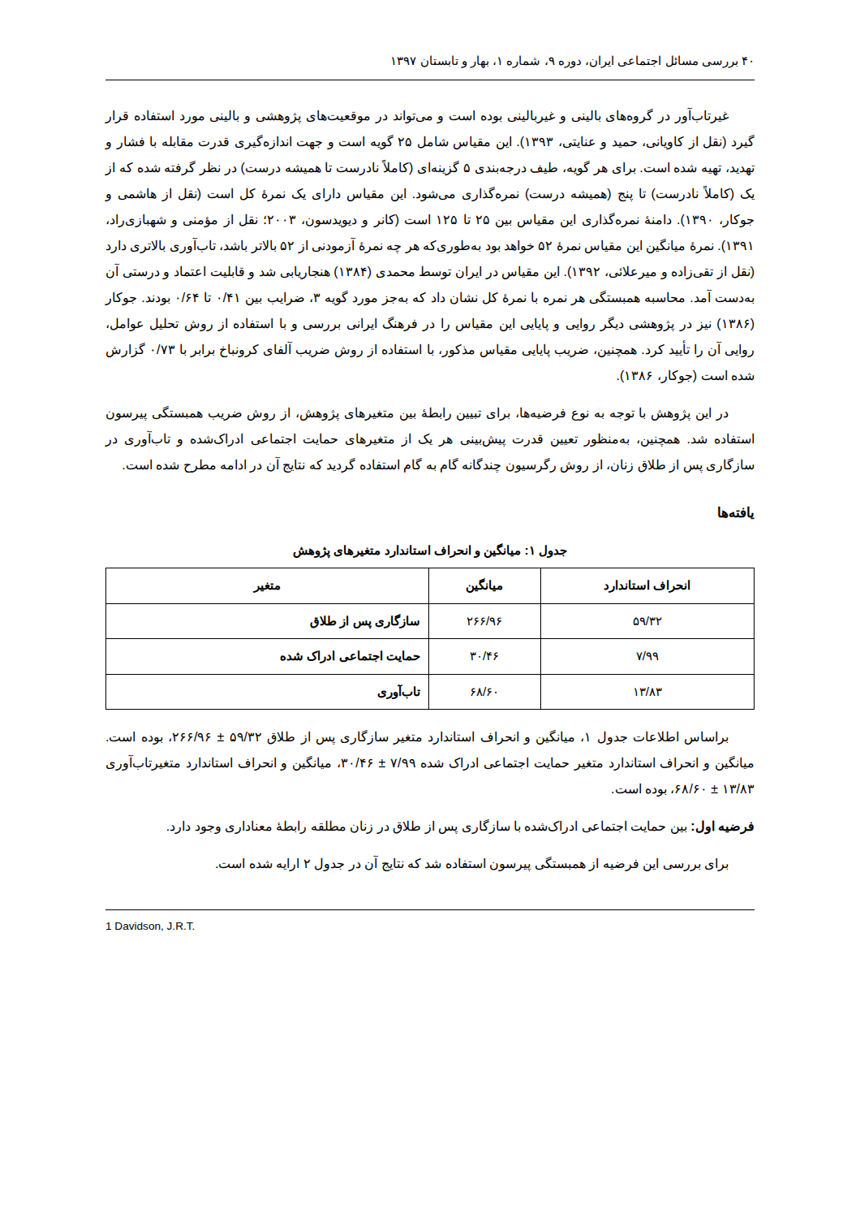۴۰ بررسی مسائل اجتماعی ایران، دوره ۹، شماره ۱، بهار و تابستان ۱۳۹۷
غیرتاب‌آور در گروه‌های بالینی و غیربالینی بوده است و می‌تواند در موقعیت‌های پژوهشی و بالینی مورد استفاده قرار گیرد (نقل از کاویانی، حمید و عنایتی، ۱۳۹۳). این مقیاس شامل ۲۵ گویه است و جهت اندازه‌گیری قدرت مقابله با فشار و تهدید، تهیه شده است. برای هر گویه، طیف درجه‌بندی ۵ گزینه‌ای (کاملاً نادرست تا همیشه درست) در نظر گرفته شده که از یک (کاملاً نادرست) تا پنج (همیشه درست) نمره‌گذاری می‌شود. این مقیاس دارای یک نمرۀ کل است (نقل از هاشمی و جوکار، ۱۳۹۰). دامنۀ نمره‌گذاری این مقیاس بین ۲۵ تا ۱۲۵ است (کانر و دیویدسون، ۲۰۰۳؛ نقل از مؤمنی و شهبازی‌راد، ۱۳۹۱). نمرۀ میانگین این مقیاس نمرۀ ۵۲ خواهد بود به‌طوری‌که هر چه نمرۀ آزمودنی از ۵۲ بالاتر باشد، تاب‌آوری بالاتری دارد (نقل از تقی‌زاده و میرعلائی، ۱۳۹۲). این مقیاس در ایران توسط محمدی (۱۳۸۴) هنجاریابی شد و قابلیت اعتماد و درستی آن به‌دست آمد. محاسبه همبستگی هر نمره با نمرۀ کل نشان داد که به‌جز مورد گویه ۳، ضرایب بین ۰/۴۱ تا ۰/۶۴ بودند. جوکار (۱۳۸۶) نیز در پژوهشی دیگر روایی و پایایی این مقیاس را در فرهنگ ایرانی بررسی و با استفاده از روش تحلیل عوامل، روایی آن را تأیید کرد. همچنین، ضریب پایایی مقیاس مذکور، با استفاده از روش ضریب آلفای کرونباخ برابر با ۰/۷۳ گزارش شده است (جوکار، ۱۳۸۶).
در این پژوهش با توجه به نوع فرضیه‌ها، برای تبیین رابطۀ بین متغیرهای پژوهش، از روش ضریب همبستگی پیرسون استفاده شد. همچنین، به‌منظور تعیین قدرت پیش‌بینی هر یک از متغیرهای حمایت اجتماعی ادراک‌شده و تاب‌آوری در سازگاری پس از طلاق زنان، از روش رگرسیون چندگانه گام به گام استفاده گردید که نتایج آن در ادامه مطرح شده است.
یافته‌ها
جدول ۱: میانگین و انحراف استاندارد متغیرهای پژوهش
| انحراف استاندارد | میانگین | متغیر |
| --- | --- | --- |
| ۵۹/۳۲ | ۲۶۶/۹۶ | سازگاری پس از طلاق |
| ۷/۹۹ | ۳۰/۴۶ | حمایت اجتماعی ادراک شده |
| ۱۳/۸۳ | ۶۸/۶۰ | تاب‌آوری |
براساس اطلاعات جدول ۱، میانگین و انحراف استاندارد متغیر سازگاری پس از طلاق ۵۹/۳۲ ± ۲۶۶/۹۶، بوده است. میانگین و انحراف استاندارد متغیر حمایت اجتماعی ادراک شده ۷/۹۹ ± ۳۰/۴۶، میانگین و انحراف استاندارد متغیرتاب‌آوری ۱۳/۸۳ ± ۶۸/۶۰، بوده است.
فرضیه اول: بین حمایت اجتماعی ادراک‌شده با سازگاری پس از طلاق در زنان مطلقه رابطۀ معناداری وجود دارد.
برای بررسی این فرضیه از همبستگی پیرسون استفاده شد که نتایج آن در جدول ۲ ارایه شده است.
1 Davidson, J.R.T.